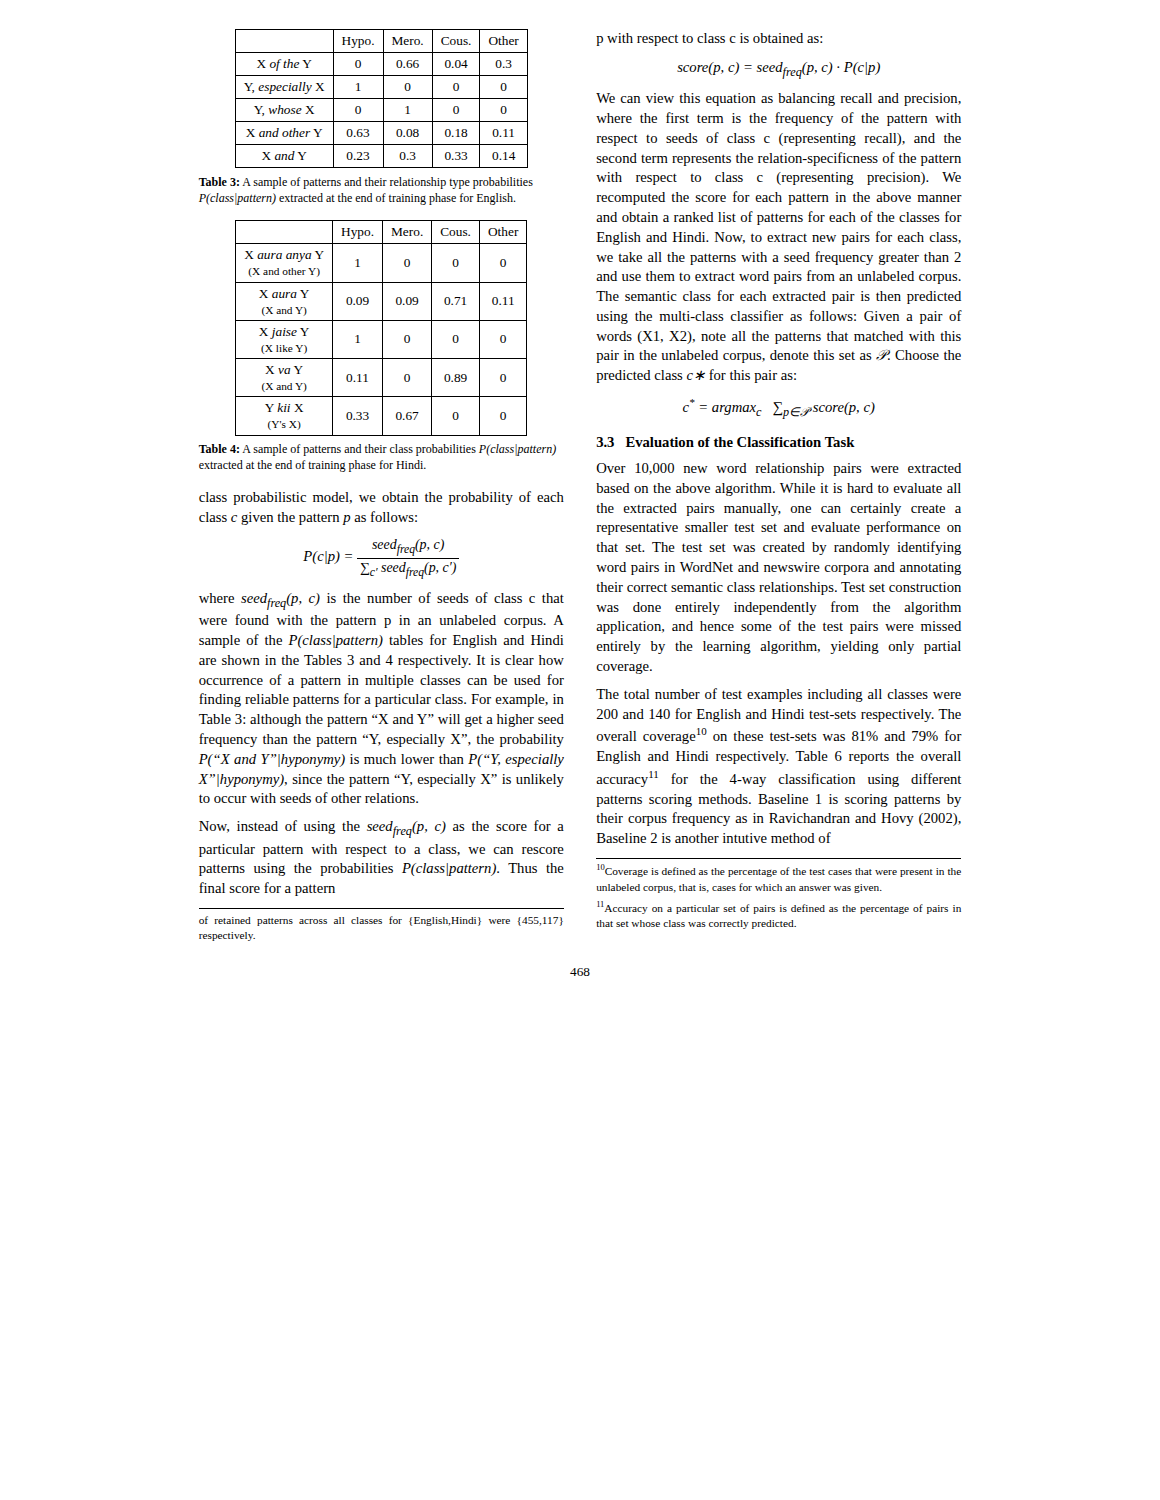| | Hypo. | Mero. | Cous. | Other |
| --- | --- | --- | --- | --- |
| X of the Y | 0 | 0.66 | 0.04 | 0.3 |
| Y, especially X | 1 | 0 | 0 | 0 |
| Y, whose X | 0 | 1 | 0 | 0 |
| X and other Y | 0.63 | 0.08 | 0.18 | 0.11 |
| X and Y | 0.23 | 0.3 | 0.33 | 0.14 |
Table 3: A sample of patterns and their relationship type probabilities P(class|pattern) extracted at the end of training phase for English.
| | Hypo. | Mero. | Cous. | Other |
| --- | --- | --- | --- | --- |
| X aura anya Y (X and other Y) | 1 | 0 | 0 | 0 |
| X aura Y (X and Y) | 0.09 | 0.09 | 0.71 | 0.11 |
| X jaise Y (X like Y) | 1 | 0 | 0 | 0 |
| X va Y (X and Y) | 0.11 | 0 | 0.89 | 0 |
| Y kii X (Y's X) | 0.33 | 0.67 | 0 | 0 |
Table 4: A sample of patterns and their class probabilities P(class|pattern) extracted at the end of training phase for Hindi.
class probabilistic model, we obtain the probability of each class c given the pattern p as follows:
P(c|p) = seedfreq(p, c)∑c′ seedfreq(p, c′)
where seedfreq(p, c) is the number of seeds of class c that were found with the pattern p in an unlabeled corpus. A sample of the P(class|pattern) tables for English and Hindi are shown in the Tables 3 and 4 respectively. It is clear how occurrence of a pattern in multiple classes can be used for finding reliable patterns for a particular class. For example, in Table 3: although the pattern “X and Y” will get a higher seed frequency than the pattern “Y, especially X”, the probability P(“X and Y”|hyponymy) is much lower than P(“Y, especially X”|hyponymy), since the pattern “Y, especially X” is unlikely to occur with seeds of other relations.
Now, instead of using the seedfreq(p, c) as the score for a particular pattern with respect to a class, we can rescore patterns using the probabilities P(class|pattern). Thus the final score for a pattern
of retained patterns across all classes for {English,Hindi} were {455,117} respectively.
p with respect to class c is obtained as:
score(p, c) = seedfreq(p, c) · P(c|p)
We can view this equation as balancing recall and precision, where the first term is the frequency of the pattern with respect to seeds of class c (representing recall), and the second term represents the relation-specificness of the pattern with respect to class c (representing precision). We recomputed the score for each pattern in the above manner and obtain a ranked list of patterns for each of the classes for English and Hindi. Now, to extract new pairs for each class, we take all the patterns with a seed frequency greater than 2 and use them to extract word pairs from an unlabeled corpus. The semantic class for each extracted pair is then predicted using the multi-class classifier as follows: Given a pair of words (X1, X2), note all the patterns that matched with this pair in the unlabeled corpus, denote this set as 𝒫. Choose the predicted class c∗ for this pair as:
c* = argmaxc ∑p∈𝒫 score(p, c)
3.3 Evaluation of the Classification Task
Over 10,000 new word relationship pairs were extracted based on the above algorithm. While it is hard to evaluate all the extracted pairs manually, one can certainly create a representative smaller test set and evaluate performance on that set. The test set was created by randomly identifying word pairs in WordNet and newswire corpora and annotating their correct semantic class relationships. Test set construction was done entirely independently from the algorithm application, and hence some of the test pairs were missed entirely by the learning algorithm, yielding only partial coverage.
The total number of test examples including all classes were 200 and 140 for English and Hindi test-sets respectively. The overall coverage10 on these test-sets was 81% and 79% for English and Hindi respectively. Table 6 reports the overall accuracy11 for the 4-way classification using different patterns scoring methods. Baseline 1 is scoring patterns by their corpus frequency as in Ravichandran and Hovy (2002), Baseline 2 is another intutive method of
10Coverage is defined as the percentage of the test cases that were present in the unlabeled corpus, that is, cases for which an answer was given.
11Accuracy on a particular set of pairs is defined as the percentage of pairs in that set whose class was correctly predicted.
468